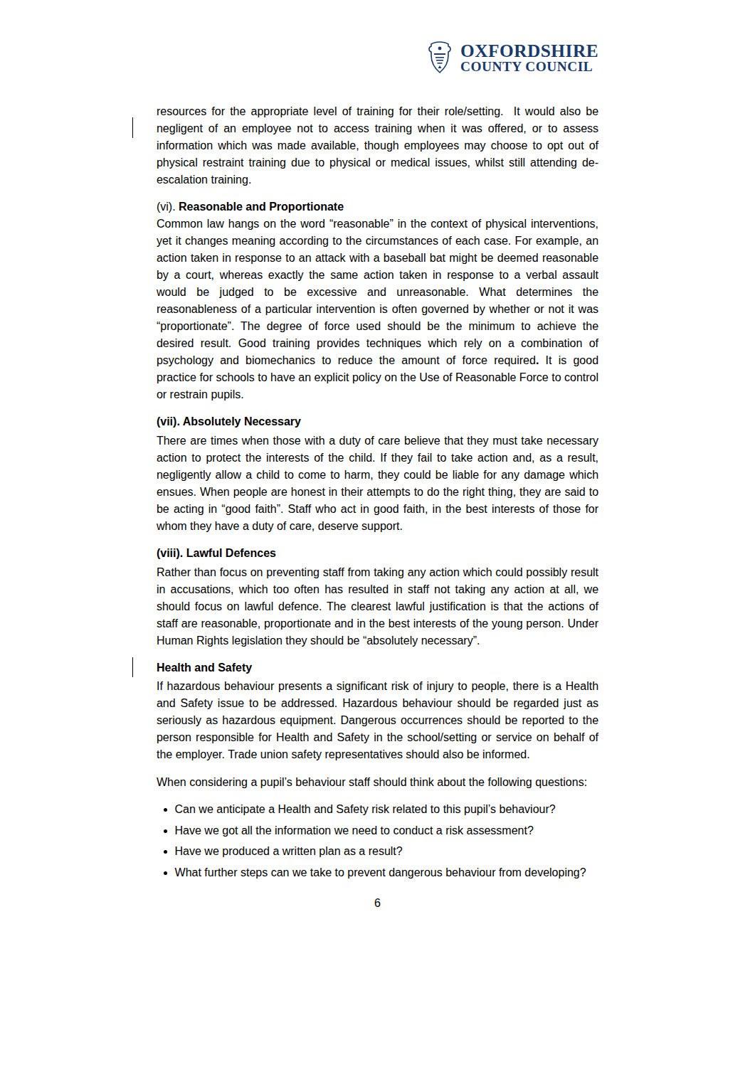OXFORDSHIRE COUNTY COUNCIL
resources for the appropriate level of training for their role/setting. It would also be negligent of an employee not to access training when it was offered, or to assess information which was made available, though employees may choose to opt out of physical restraint training due to physical or medical issues, whilst still attending de-escalation training.
(vi). Reasonable and Proportionate
Common law hangs on the word “reasonable” in the context of physical interventions, yet it changes meaning according to the circumstances of each case. For example, an action taken in response to an attack with a baseball bat might be deemed reasonable by a court, whereas exactly the same action taken in response to a verbal assault would be judged to be excessive and unreasonable. What determines the reasonableness of a particular intervention is often governed by whether or not it was “proportionate”. The degree of force used should be the minimum to achieve the desired result. Good training provides techniques which rely on a combination of psychology and biomechanics to reduce the amount of force required. It is good practice for schools to have an explicit policy on the Use of Reasonable Force to control or restrain pupils.
(vii). Absolutely Necessary
There are times when those with a duty of care believe that they must take necessary action to protect the interests of the child. If they fail to take action and, as a result, negligently allow a child to come to harm, they could be liable for any damage which ensues. When people are honest in their attempts to do the right thing, they are said to be acting in “good faith”. Staff who act in good faith, in the best interests of those for whom they have a duty of care, deserve support.
(viii). Lawful Defences
Rather than focus on preventing staff from taking any action which could possibly result in accusations, which too often has resulted in staff not taking any action at all, we should focus on lawful defence. The clearest lawful justification is that the actions of staff are reasonable, proportionate and in the best interests of the young person. Under Human Rights legislation they should be “absolutely necessary”.
Health and Safety
If hazardous behaviour presents a significant risk of injury to people, there is a Health and Safety issue to be addressed. Hazardous behaviour should be regarded just as seriously as hazardous equipment. Dangerous occurrences should be reported to the person responsible for Health and Safety in the school/setting or service on behalf of the employer. Trade union safety representatives should also be informed.
When considering a pupil’s behaviour staff should think about the following questions:
Can we anticipate a Health and Safety risk related to this pupil’s behaviour?
Have we got all the information we need to conduct a risk assessment?
Have we produced a written plan as a result?
What further steps can we take to prevent dangerous behaviour from developing?
6